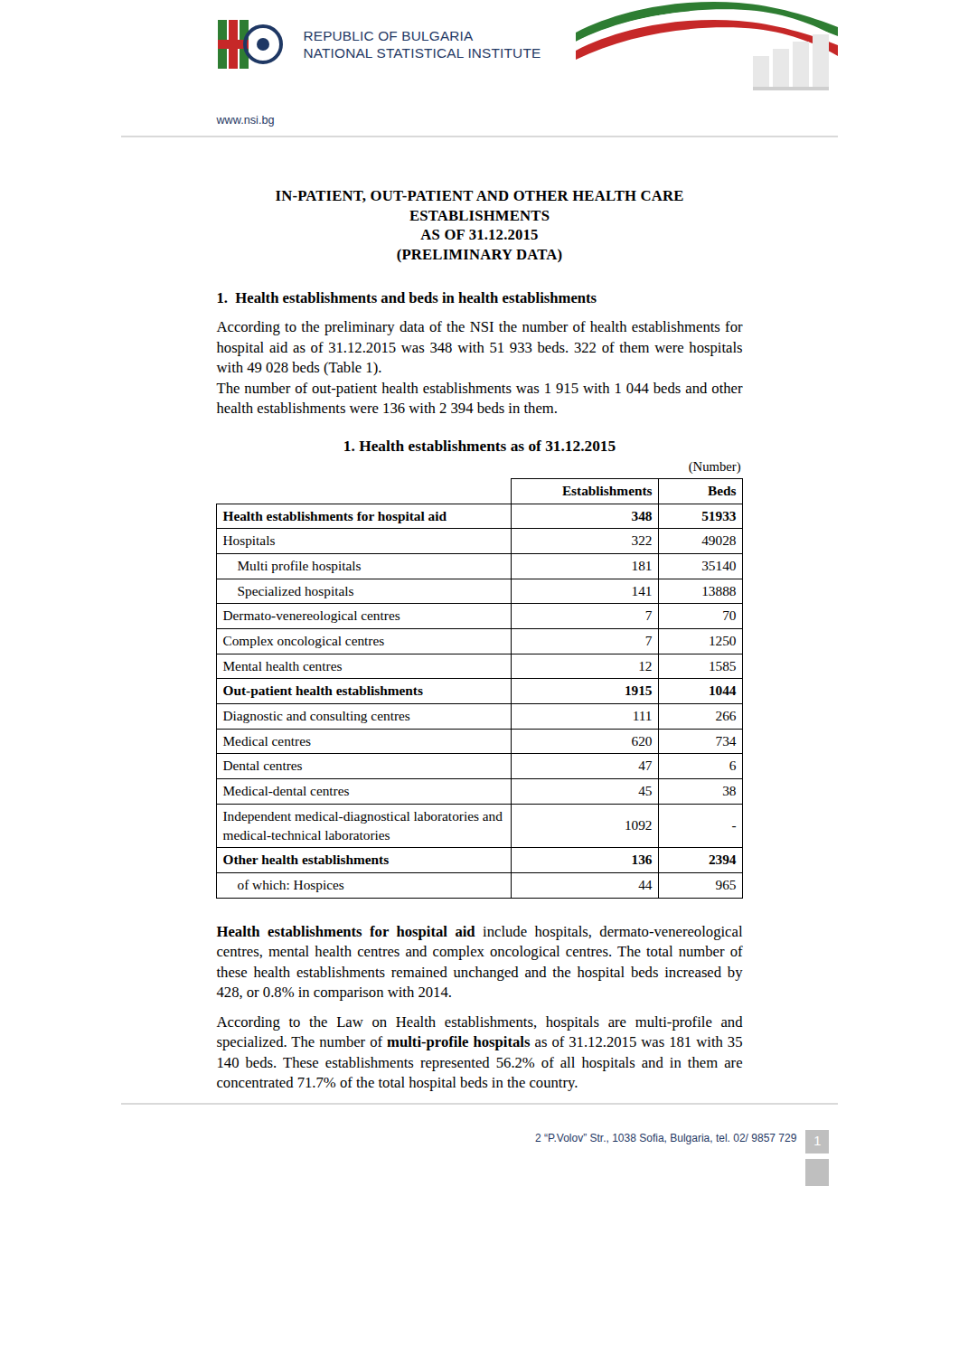REPUBLIC OF BULGARIA
NATIONAL STATISTICAL INSTITUTE
www.nsi.bg
IN-PATIENT, OUT-PATIENT AND OTHER HEALTH CARE ESTABLISHMENTS
AS OF 31.12.2015
(PRELIMINARY DATA)
1. Health establishments and beds in health establishments
According to the preliminary data of the NSI the number of health establishments for hospital aid as of 31.12.2015 was 348 with 51 933 beds. 322 of them were hospitals with 49 028 beds (Table 1).
The number of out-patient health establishments was 1 915 with 1 044 beds and other health establishments were 136 with 2 394 beds in them.
1. Health establishments as of 31.12.2015
(Number)
| | Establishments | Beds |
| --- | --- | --- |
| Health establishments for hospital aid | 348 | 51933 |
| Hospitals | 322 | 49028 |
| Multi profile hospitals | 181 | 35140 |
| Specialized hospitals | 141 | 13888 |
| Dermato-venereological centres | 7 | 70 |
| Complex oncological centres | 7 | 1250 |
| Mental health centres | 12 | 1585 |
| Out-patient health establishments | 1915 | 1044 |
| Diagnostic and consulting centres | 111 | 266 |
| Medical centres | 620 | 734 |
| Dental centres | 47 | 6 |
| Medical-dental centres | 45 | 38 |
| Independent medical-diagnostical laboratories and medical-technical laboratories | 1092 | - |
| Other health establishments | 136 | 2394 |
| of which: Hospices | 44 | 965 |
Health establishments for hospital aid include hospitals, dermato-venereological centres, mental health centres and complex oncological centres. The total number of these health establishments remained unchanged and the hospital beds increased by 428, or 0.8% in comparison with 2014.
According to the Law on Health establishments, hospitals are multi-profile and specialized. The number of multi-profile hospitals as of 31.12.2015 was 181 with 35 140 beds. These establishments represented 56.2% of all hospitals and in them are concentrated 71.7% of the total hospital beds in the country.
2 “P.Volov” Str., 1038 Sofia, Bulgaria, tel. 02/ 9857 729
1